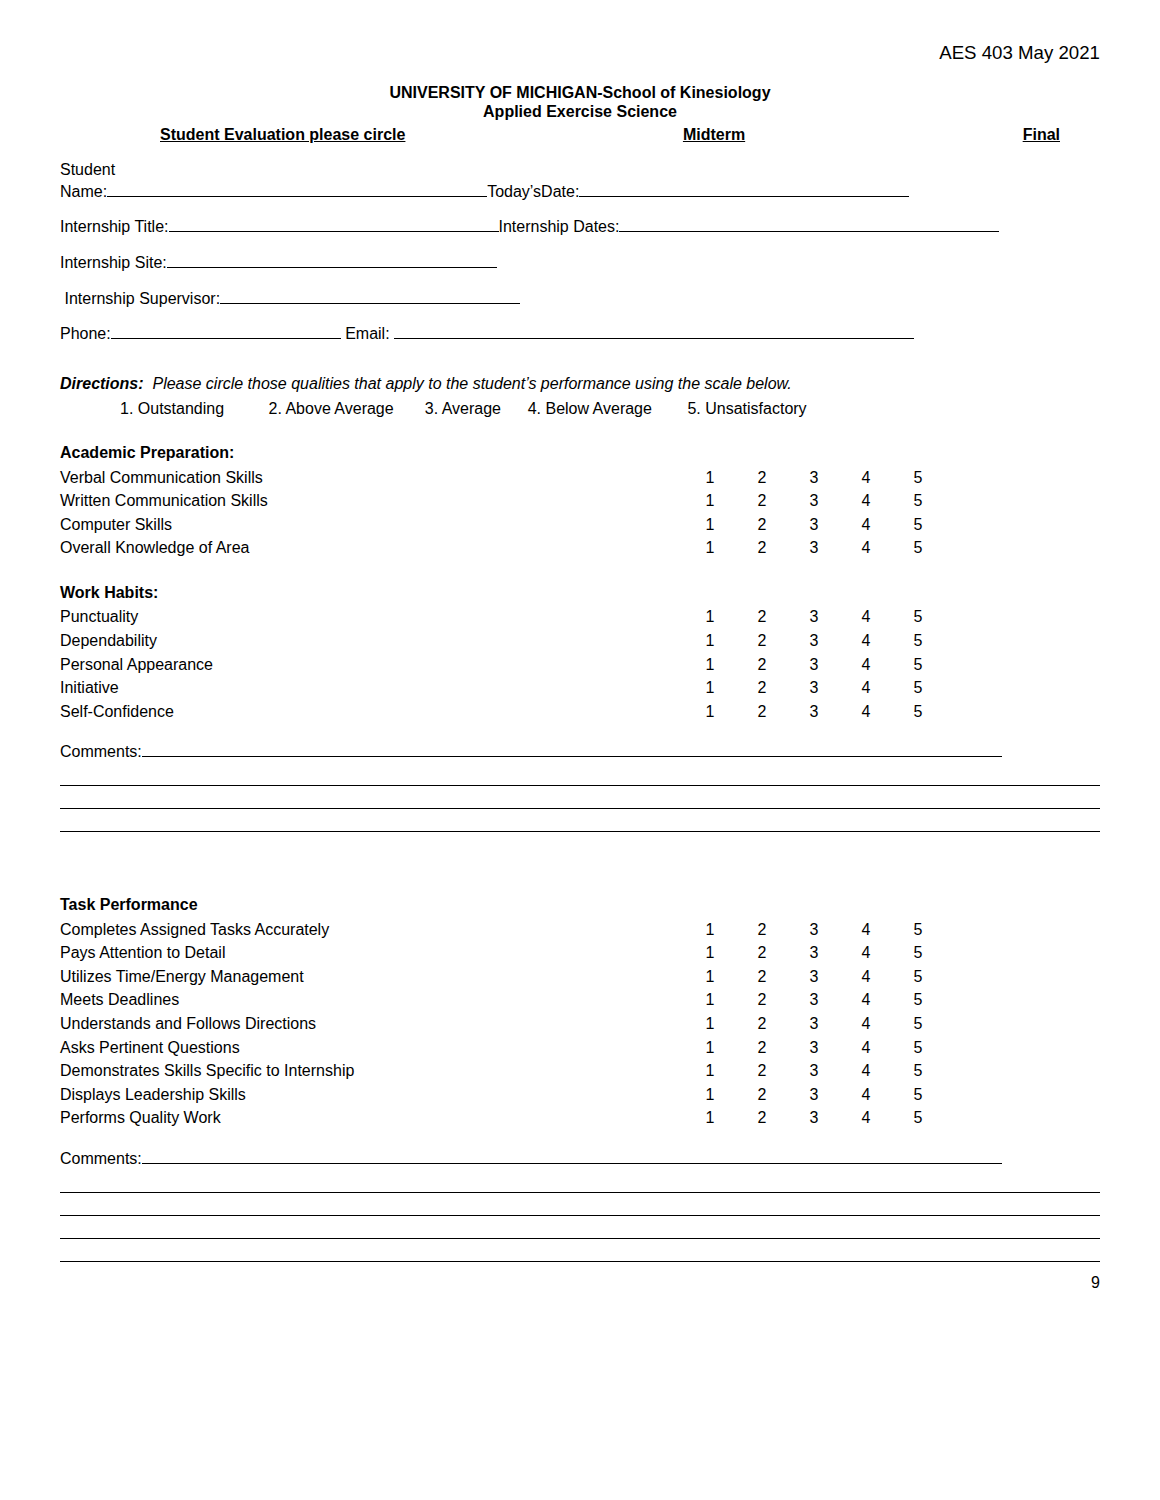AES 403 May 2021
UNIVERSITY OF MICHIGAN-School of Kinesiology
Applied Exercise Science
Student Evaluation please circle Midterm Final
Student
Name: Today’sDate:
Internship Title: Internship Dates:
Internship Site:
Internship Supervisor:
Phone: Email:
Directions: Please circle those qualities that apply to the student’s performance using the scale below.
1. Outstanding 2. Above Average 3. Average 4. Below Average 5. Unsatisfactory
Academic Preparation:
| Verbal Communication Skills | | 1 | 2 | 3 | 4 | 5 | |
| Written Communication Skills | | 1 | 2 | 3 | 4 | 5 | |
| Computer Skills | | 1 | 2 | 3 | 4 | 5 | |
| Overall Knowledge of Area | | 1 | 2 | 3 | 4 | 5 | |
Work Habits:
| Punctuality | | 1 | 2 | 3 | 4 | 5 | |
| Dependability | | 1 | 2 | 3 | 4 | 5 | |
| Personal Appearance | | 1 | 2 | 3 | 4 | 5 | |
| Initiative | | 1 | 2 | 3 | 4 | 5 | |
| Self-Confidence | | 1 | 2 | 3 | 4 | 5 | |
Comments:
Task Performance
| Completes Assigned Tasks Accurately | | 1 | 2 | 3 | 4 | 5 | |
| Pays Attention to Detail | | 1 | 2 | 3 | 4 | 5 | |
| Utilizes Time/Energy Management | | 1 | 2 | 3 | 4 | 5 | |
| Meets Deadlines | | 1 | 2 | 3 | 4 | 5 | |
| Understands and Follows Directions | | 1 | 2 | 3 | 4 | 5 | |
| Asks Pertinent Questions | | 1 | 2 | 3 | 4 | 5 | |
| Demonstrates Skills Specific to Internship | | 1 | 2 | 3 | 4 | 5 | |
| Displays Leadership Skills | | 1 | 2 | 3 | 4 | 5 | |
| Performs Quality Work | | 1 | 2 | 3 | 4 | 5 | |
Comments:
9